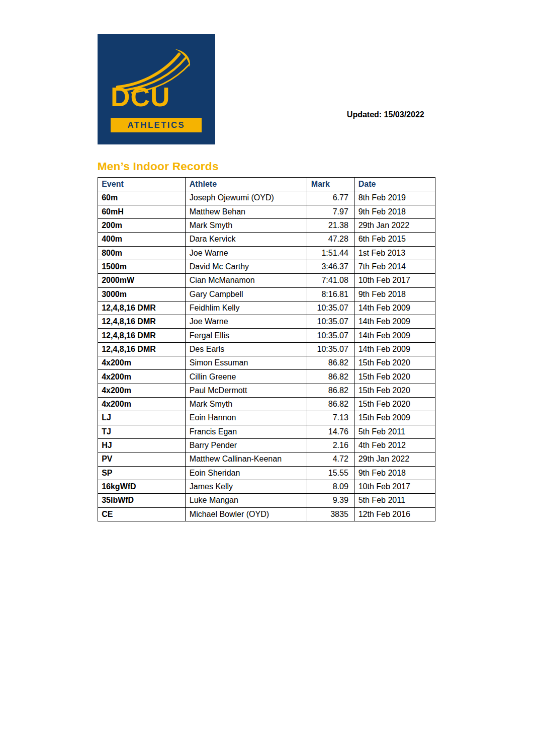DCU
ATHLETICS
Updated: 15/03/2022
Men’s Indoor Records
| Event | Athlete | Mark | Date |
| --- | --- | --- | --- |
| 60m | Joseph Ojewumi (OYD) | 6.77 | 8th Feb 2019 |
| 60mH | Matthew Behan | 7.97 | 9th Feb 2018 |
| 200m | Mark Smyth | 21.38 | 29th Jan 2022 |
| 400m | Dara Kervick | 47.28 | 6th Feb 2015 |
| 800m | Joe Warne | 1:51.44 | 1st Feb 2013 |
| 1500m | David Mc Carthy | 3:46.37 | 7th Feb 2014 |
| 2000mW | Cian McManamon | 7:41.08 | 10th Feb 2017 |
| 3000m | Gary Campbell | 8:16.81 | 9th Feb 2018 |
| 12,4,8,16 DMR | Feidhlim Kelly | 10:35.07 | 14th Feb 2009 |
| 12,4,8,16 DMR | Joe Warne | 10:35.07 | 14th Feb 2009 |
| 12,4,8,16 DMR | Fergal Ellis | 10:35.07 | 14th Feb 2009 |
| 12,4,8,16 DMR | Des Earls | 10:35.07 | 14th Feb 2009 |
| 4x200m | Simon Essuman | 86.82 | 15th Feb 2020 |
| 4x200m | Cillin Greene | 86.82 | 15th Feb 2020 |
| 4x200m | Paul McDermott | 86.82 | 15th Feb 2020 |
| 4x200m | Mark Smyth | 86.82 | 15th Feb 2020 |
| LJ | Eoin Hannon | 7.13 | 15th Feb 2009 |
| TJ | Francis Egan | 14.76 | 5th Feb 2011 |
| HJ | Barry Pender | 2.16 | 4th Feb 2012 |
| PV | Matthew Callinan-Keenan | 4.72 | 29th Jan 2022 |
| SP | Eoin Sheridan | 15.55 | 9th Feb 2018 |
| 16kgWfD | James Kelly | 8.09 | 10th Feb 2017 |
| 35lbWfD | Luke Mangan | 9.39 | 5th Feb 2011 |
| CE | Michael Bowler (OYD) | 3835 | 12th Feb 2016 |